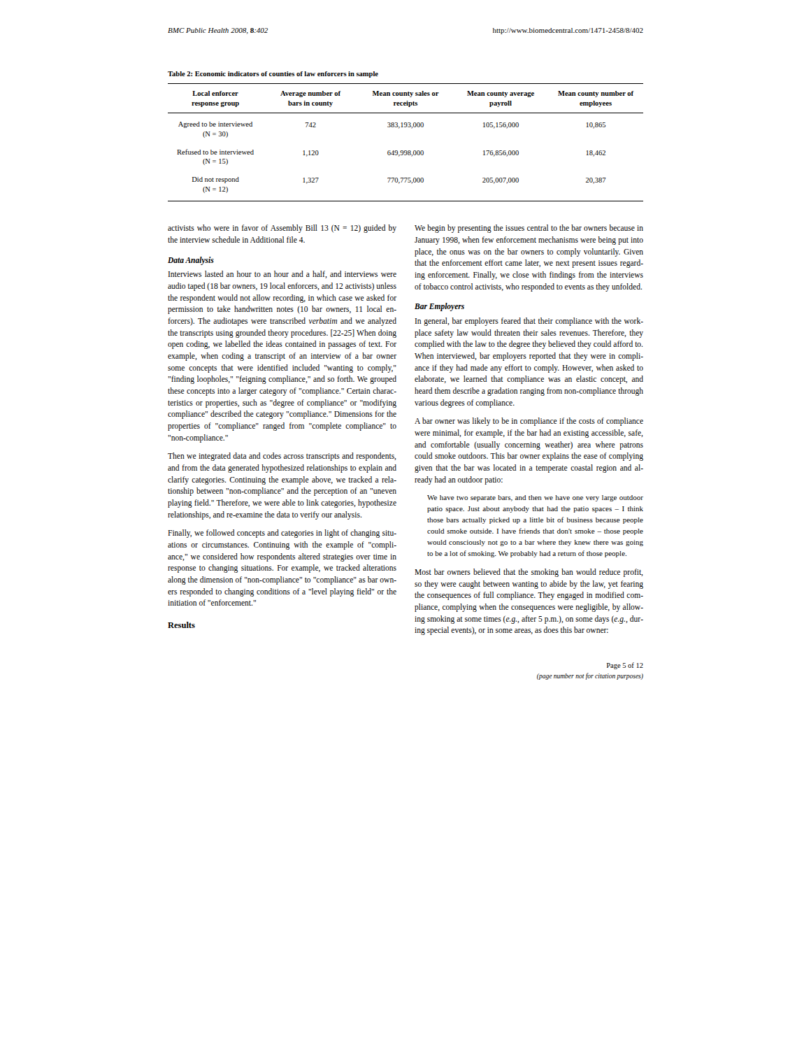BMC Public Health 2008, 8:402
http://www.biomedcentral.com/1471-2458/8/402
Table 2: Economic indicators of counties of law enforcers in sample
| Local enforcer response group | Average number of bars in county | Mean county sales or receipts | Mean county average payroll | Mean county number of employees |
| --- | --- | --- | --- | --- |
| Agreed to be interviewed (N = 30) | 742 | 383,193,000 | 105,156,000 | 10,865 |
| Refused to be interviewed (N = 15) | 1,120 | 649,998,000 | 176,856,000 | 18,462 |
| Did not respond (N = 12) | 1,327 | 770,775,000 | 205,007,000 | 20,387 |
activists who were in favor of Assembly Bill 13 (N = 12) guided by the interview schedule in Additional file 4.
Data Analysis
Interviews lasted an hour to an hour and a half, and interviews were audio taped (18 bar owners, 19 local enforcers, and 12 activists) unless the respondent would not allow recording, in which case we asked for permission to take handwritten notes (10 bar owners, 11 local enforcers). The audiotapes were transcribed verbatim and we analyzed the transcripts using grounded theory procedures. [22-25] When doing open coding, we labelled the ideas contained in passages of text. For example, when coding a transcript of an interview of a bar owner some concepts that were identified included "wanting to comply," "finding loopholes," "feigning compliance," and so forth. We grouped these concepts into a larger category of "compliance." Certain characteristics or properties, such as "degree of compliance" or "modifying compliance" described the category "compliance." Dimensions for the properties of "compliance" ranged from "complete compliance" to "non-compliance."
Then we integrated data and codes across transcripts and respondents, and from the data generated hypothesized relationships to explain and clarify categories. Continuing the example above, we tracked a relationship between "non-compliance" and the perception of an "uneven playing field." Therefore, we were able to link categories, hypothesize relationships, and re-examine the data to verify our analysis.
Finally, we followed concepts and categories in light of changing situations or circumstances. Continuing with the example of "compliance," we considered how respondents altered strategies over time in response to changing situations. For example, we tracked alterations along the dimension of "non-compliance" to "compliance" as bar owners responded to changing conditions of a "level playing field" or the initiation of "enforcement."
Results
We begin by presenting the issues central to the bar owners because in January 1998, when few enforcement mechanisms were being put into place, the onus was on the bar owners to comply voluntarily. Given that the enforcement effort came later, we next present issues regarding enforcement. Finally, we close with findings from the interviews of tobacco control activists, who responded to events as they unfolded.
Bar Employers
In general, bar employers feared that their compliance with the workplace safety law would threaten their sales revenues. Therefore, they complied with the law to the degree they believed they could afford to. When interviewed, bar employers reported that they were in compliance if they had made any effort to comply. However, when asked to elaborate, we learned that compliance was an elastic concept, and heard them describe a gradation ranging from non-compliance through various degrees of compliance.
A bar owner was likely to be in compliance if the costs of compliance were minimal, for example, if the bar had an existing accessible, safe, and comfortable (usually concerning weather) area where patrons could smoke outdoors. This bar owner explains the ease of complying given that the bar was located in a temperate coastal region and already had an outdoor patio:
We have two separate bars, and then we have one very large outdoor patio space. Just about anybody that had the patio spaces – I think those bars actually picked up a little bit of business because people could smoke outside. I have friends that don't smoke – those people would consciously not go to a bar where they knew there was going to be a lot of smoking. We probably had a return of those people.
Most bar owners believed that the smoking ban would reduce profit, so they were caught between wanting to abide by the law, yet fearing the consequences of full compliance. They engaged in modified compliance, complying when the consequences were negligible, by allowing smoking at some times (e.g., after 5 p.m.), on some days (e.g., during special events), or in some areas, as does this bar owner:
Page 5 of 12
(page number not for citation purposes)